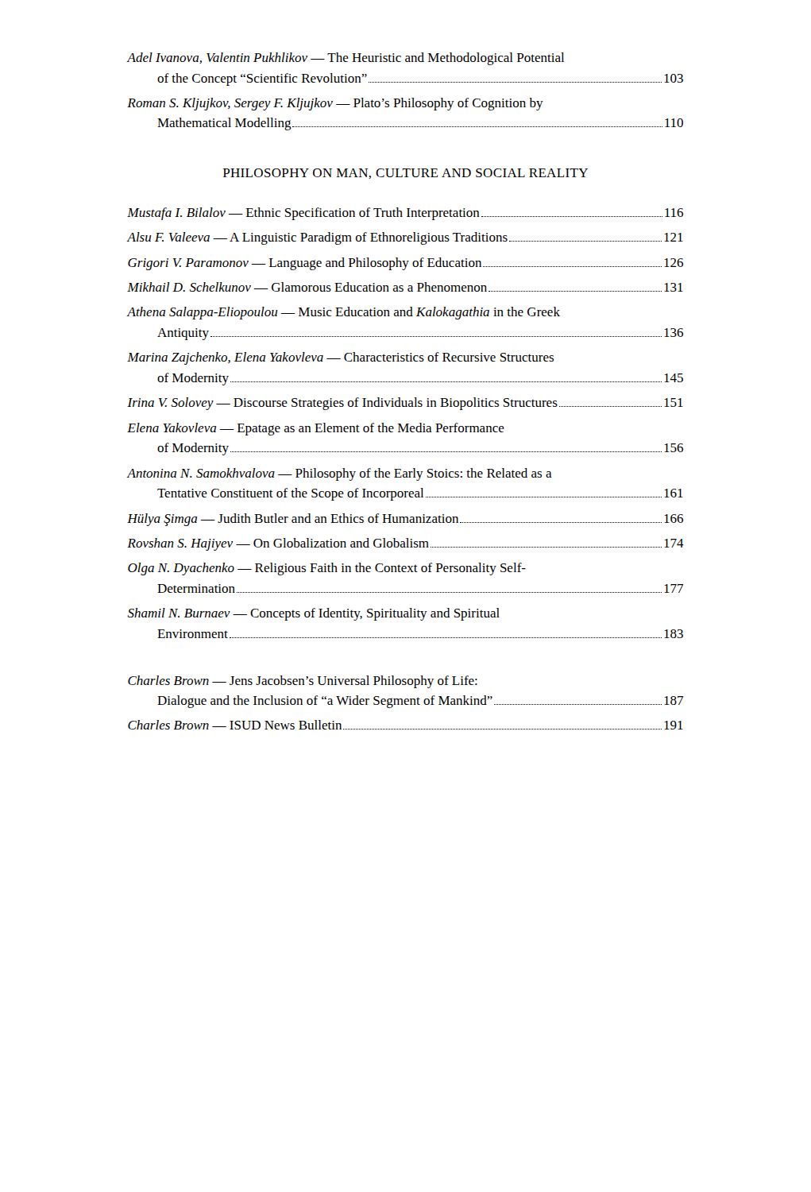Adel Ivanova, Valentin Pukhlikov — The Heuristic and Methodological Potential
of the Concept “Scientific Revolution” 103
Roman S. Kljujkov, Sergey F. Kljujkov — Plato’s Philosophy of Cognition by
Mathematical Modelling 110
PHILOSOPHY ON MAN, CULTURE AND SOCIAL REALITY
Mustafa I. Bilalov — Ethnic Specification of Truth Interpretation 116
Alsu F. Valeeva — A Linguistic Paradigm of Ethnoreligious Traditions 121
Grigori V. Paramonov — Language and Philosophy of Education 126
Mikhail D. Schelkunov — Glamorous Education as a Phenomenon 131
Athena Salappa-Eliopoulou — Music Education and Kalokagathia in the Greek
Antiquity 136
Marina Zajchenko, Elena Yakovleva — Characteristics of Recursive Structures
of Modernity 145
Irina V. Solovey — Discourse Strategies of Individuals in Biopolitics Structures 151
Elena Yakovleva — Epatage as an Element of the Media Performance
of Modernity 156
Antonina N. Samokhvalova — Philosophy of the Early Stoics: the Related as a
Tentative Constituent of the Scope of Incorporeal 161
Hülya Şimga — Judith Butler and an Ethics of Humanization 166
Rovshan S. Hajiyev — On Globalization and Globalism 174
Olga N. Dyachenko — Religious Faith in the Context of Personality Self-
Determination 177
Shamil N. Burnaev — Concepts of Identity, Spirituality and Spiritual
Environment 183
Charles Brown — Jens Jacobsen’s Universal Philosophy of Life:
Dialogue and the Inclusion of “a Wider Segment of Mankind” 187
Charles Brown — ISUD News Bulletin 191